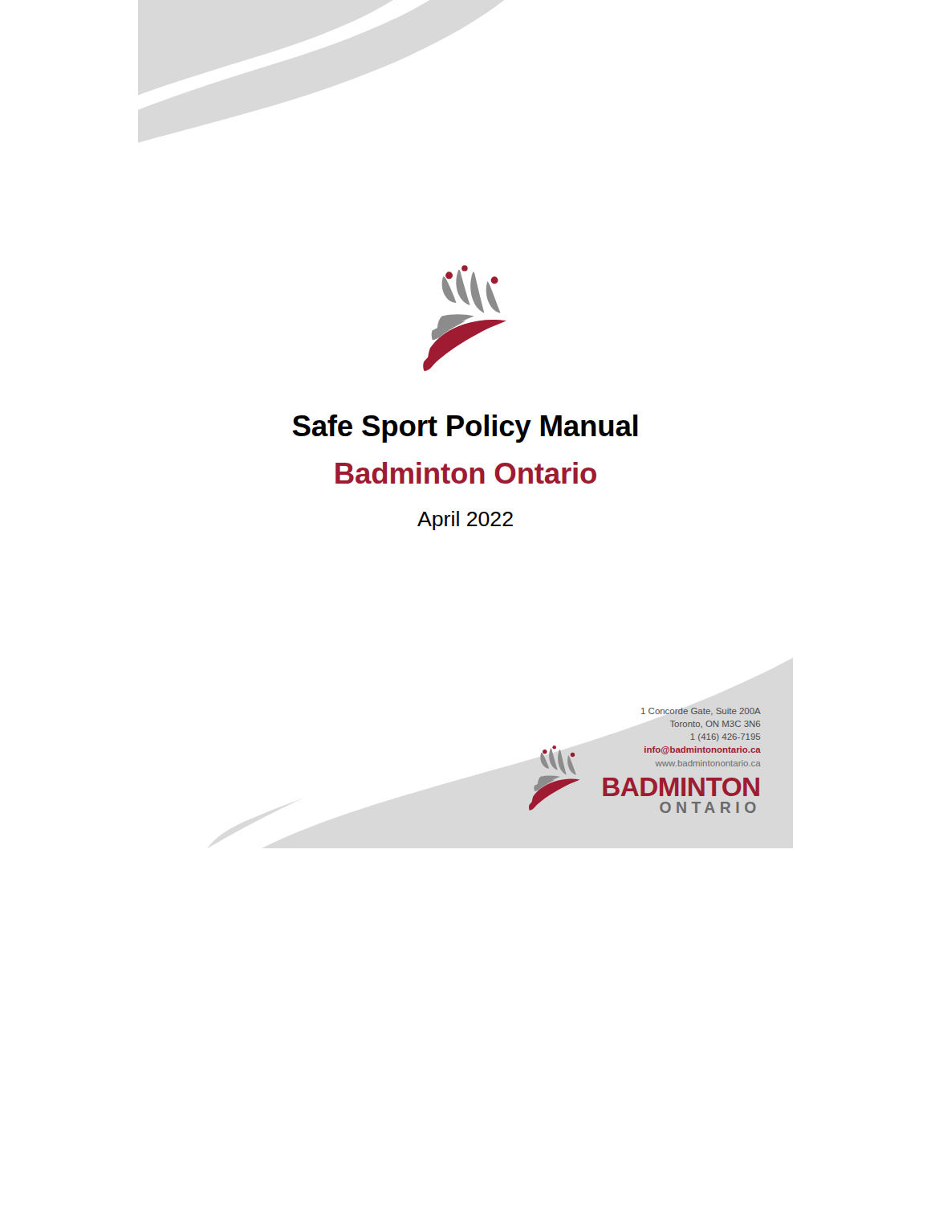Safe Sport Policy Manual
Badminton Ontario
April 2022
1 Concorde Gate, Suite 200A
Toronto, ON M3C 3N6
1 (416) 426-7195
info@badmintonontario.ca
www.badmintonontario.ca
BADMINTON
ONTARIO